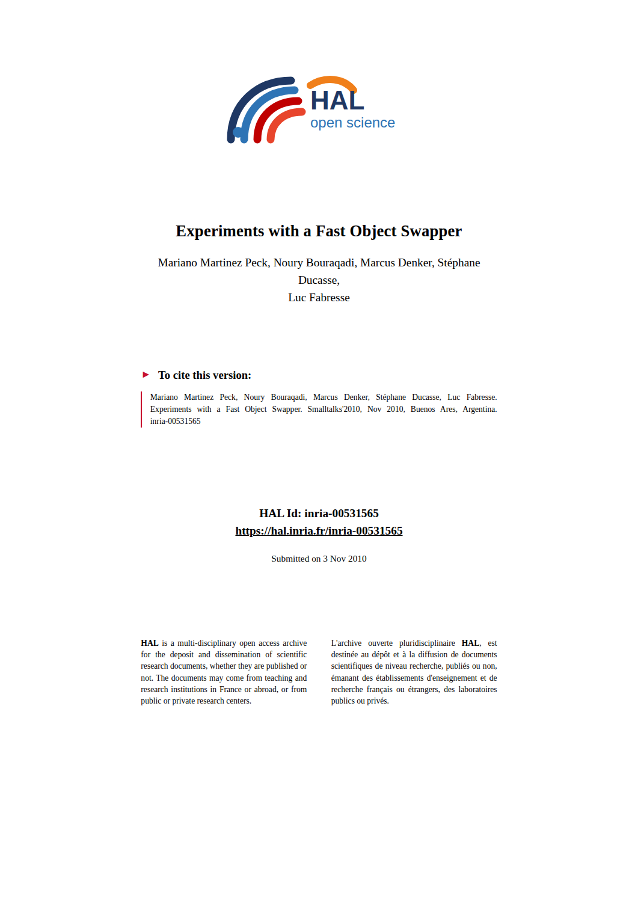HAL open science HAL open science
Experiments with a Fast Object Swapper
Mariano Martinez Peck, Noury Bouraqadi, Marcus Denker, Stéphane Ducasse,
Luc Fabresse
►To cite this version:
Mariano Martinez Peck, Noury Bouraqadi, Marcus Denker, Stéphane Ducasse, Luc Fabresse. Experiments with a Fast Object Swapper. Smalltalks'2010, Nov 2010, Buenos Ares, Argentina. inria-00531565
HAL Id: inria-00531565
https://hal.inria.fr/inria-00531565
Submitted on 3 Nov 2010
HAL is a multi-disciplinary open access archive for the deposit and dissemination of scientific research documents, whether they are published or not. The documents may come from teaching and research institutions in France or abroad, or from public or private research centers.
L'archive ouverte pluridisciplinaire HAL, est destinée au dépôt et à la diffusion de documents scientifiques de niveau recherche, publiés ou non, émanant des établissements d'enseignement et de recherche français ou étrangers, des laboratoires publics ou privés.